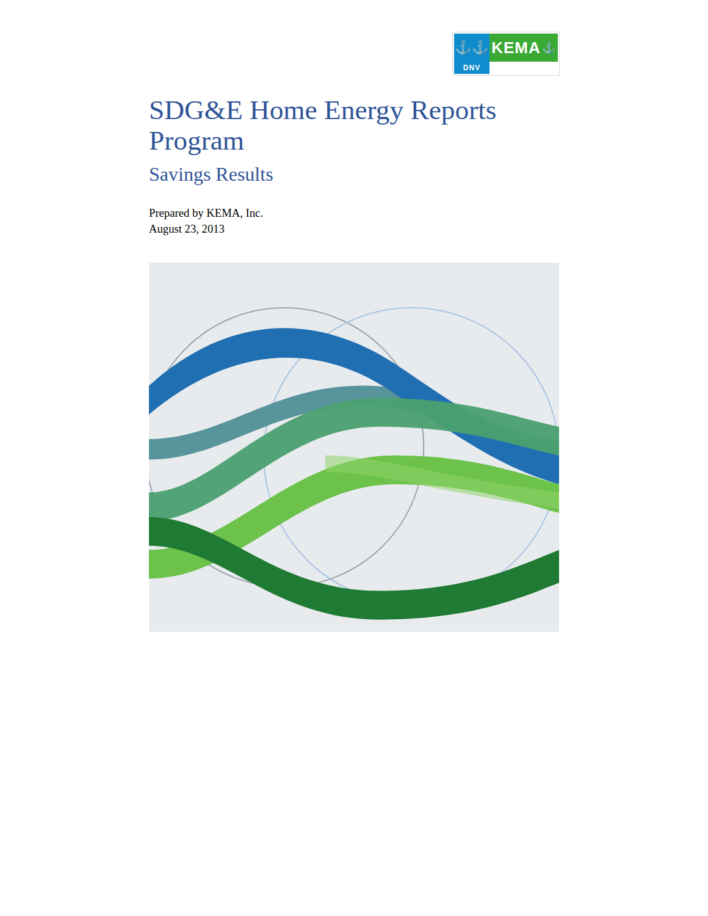⚓⚓
KEMA⚓
DNV
SDG&E Home Energy Reports Program
Savings Results
Prepared by KEMA, Inc.
August 23, 2013